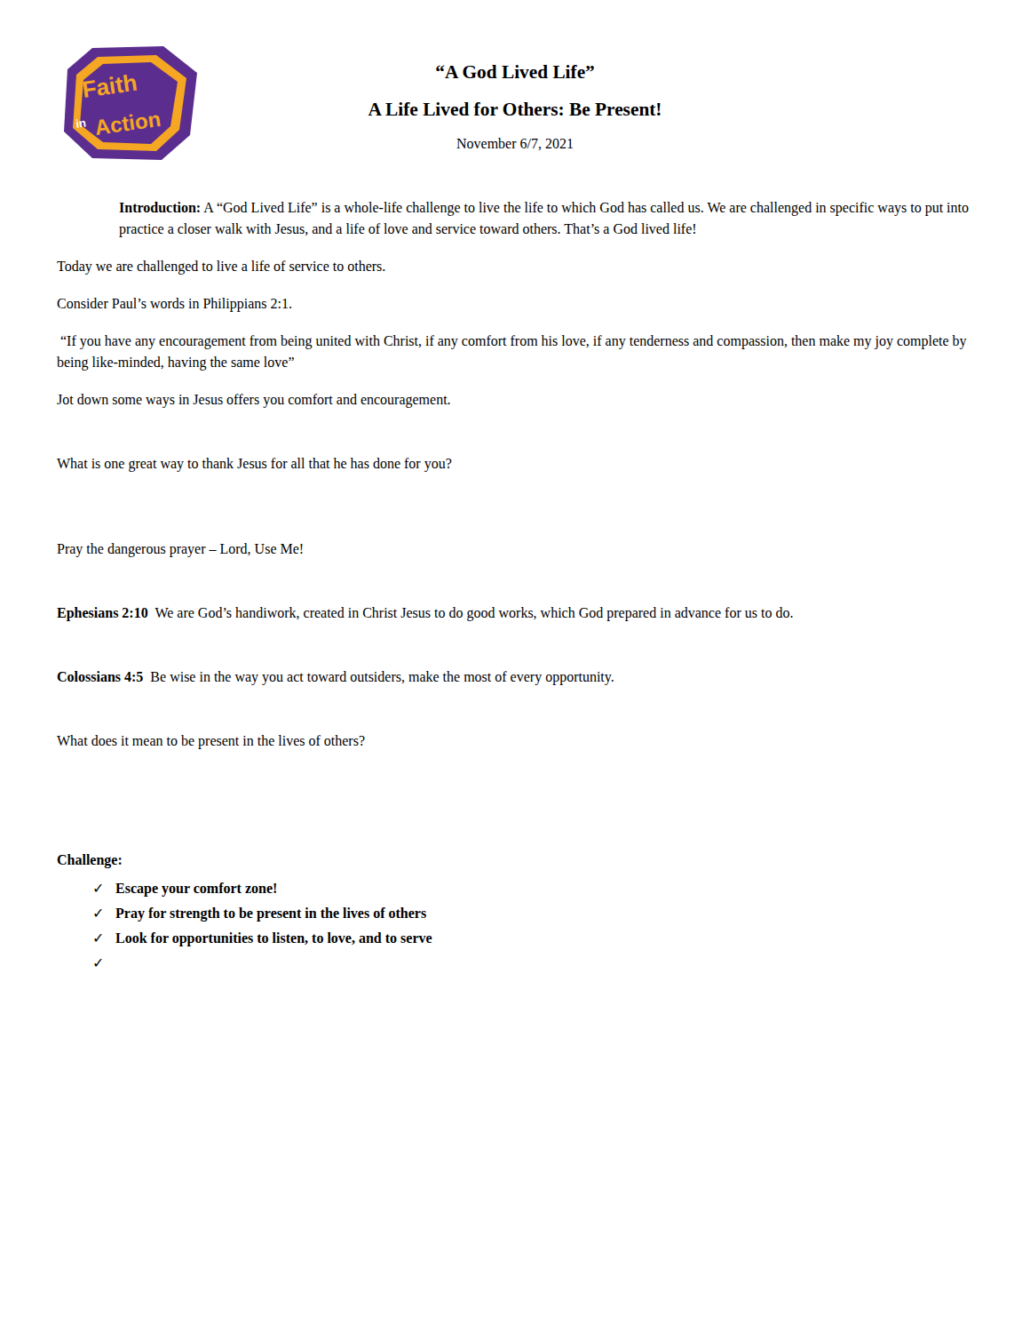Faith in Action
“A God Lived Life”
A Life Lived for Others: Be Present!
November 6/7, 2021
Introduction: A “God Lived Life” is a whole-life challenge to live the life to which God has called us. We are challenged in specific ways to put into practice a closer walk with Jesus, and a life of love and service toward others. That’s a God lived life!
Today we are challenged to live a life of service to others.
Consider Paul’s words in Philippians 2:1.
“If you have any encouragement from being united with Christ, if any comfort from his love, if any tenderness and compassion, then make my joy complete by being like-minded, having the same love”
Jot down some ways in Jesus offers you comfort and encouragement.
What is one great way to thank Jesus for all that he has done for you?
Pray the dangerous prayer – Lord, Use Me!
Ephesians 2:10 We are God’s handiwork, created in Christ Jesus to do good works, which God prepared in advance for us to do.
Colossians 4:5 Be wise in the way you act toward outsiders, make the most of every opportunity.
What does it mean to be present in the lives of others?
Challenge:
Escape your comfort zone!
Pray for strength to be present in the lives of others
Look for opportunities to listen, to love, and to serve